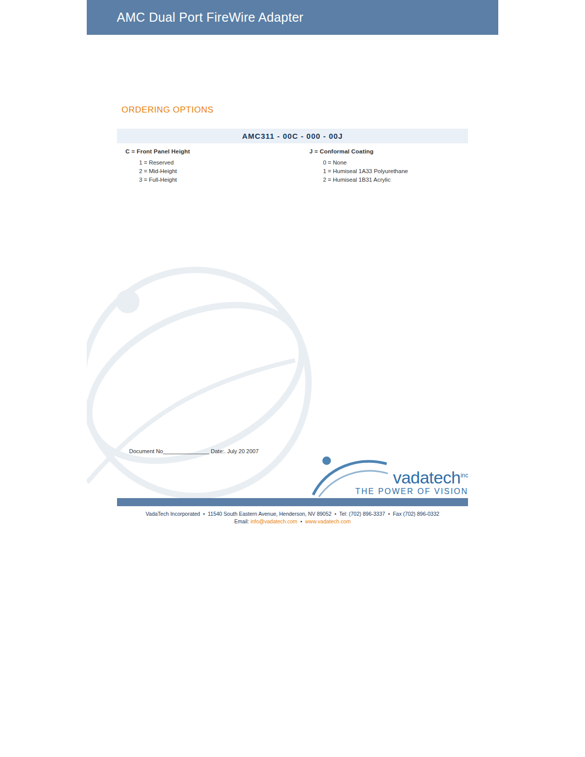AMC Dual Port FireWire Adapter
ORDERING OPTIONS
AMC311 - 00C - 000 - 00J
C = Front Panel Height
1 = Reserved
2 = Mid-Height
3 = Full-Height
J = Conformal Coating
0 = None
1 = Humiseal 1A33 Polyurethane
2 = Humiseal 1B31 Acrylic
Document No_______________ Date:. July 20 2007
vadatechinc
THE POWER OF VISION
VadaTech Incorporated • 11540 South Eastern Avenue, Henderson, NV 89052 • Tel: (702) 896-3337 • Fax (702) 896-0332
Email: info@vadatech.com • www.vadatech.com